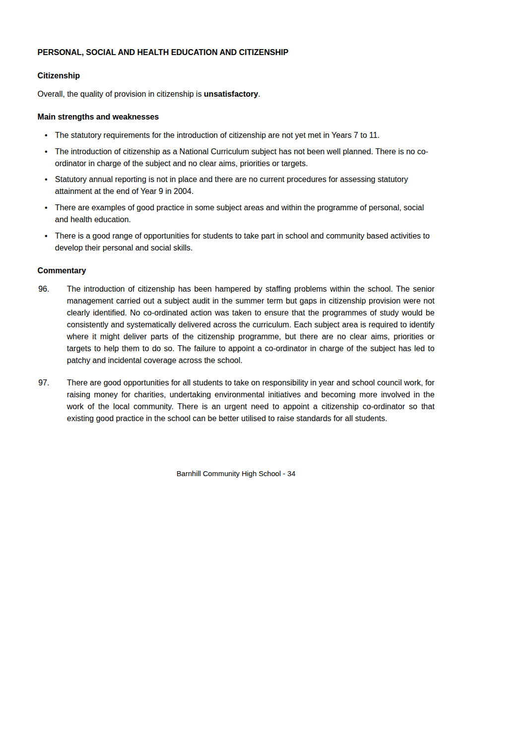PERSONAL, SOCIAL AND HEALTH EDUCATION AND CITIZENSHIP
Citizenship
Overall, the quality of provision in citizenship is unsatisfactory.
Main strengths and weaknesses
The statutory requirements for the introduction of citizenship are not yet met in Years 7 to 11.
The introduction of citizenship as a National Curriculum subject has not been well planned. There is no co-ordinator in charge of the subject and no clear aims, priorities or targets.
Statutory annual reporting is not in place and there are no current procedures for assessing statutory attainment at the end of Year 9 in 2004.
There are examples of good practice in some subject areas and within the programme of personal, social and health education.
There is a good range of opportunities for students to take part in school and community based activities to develop their personal and social skills.
Commentary
96.
The introduction of citizenship has been hampered by staffing problems within the school. The senior management carried out a subject audit in the summer term but gaps in citizenship provision were not clearly identified. No co-ordinated action was taken to ensure that the programmes of study would be consistently and systematically delivered across the curriculum. Each subject area is required to identify where it might deliver parts of the citizenship programme, but there are no clear aims, priorities or targets to help them to do so. The failure to appoint a co-ordinator in charge of the subject has led to patchy and incidental coverage across the school.
97.
There are good opportunities for all students to take on responsibility in year and school council work, for raising money for charities, undertaking environmental initiatives and becoming more involved in the work of the local community. There is an urgent need to appoint a citizenship co-ordinator so that existing good practice in the school can be better utilised to raise standards for all students.
Barnhill Community High School - 34